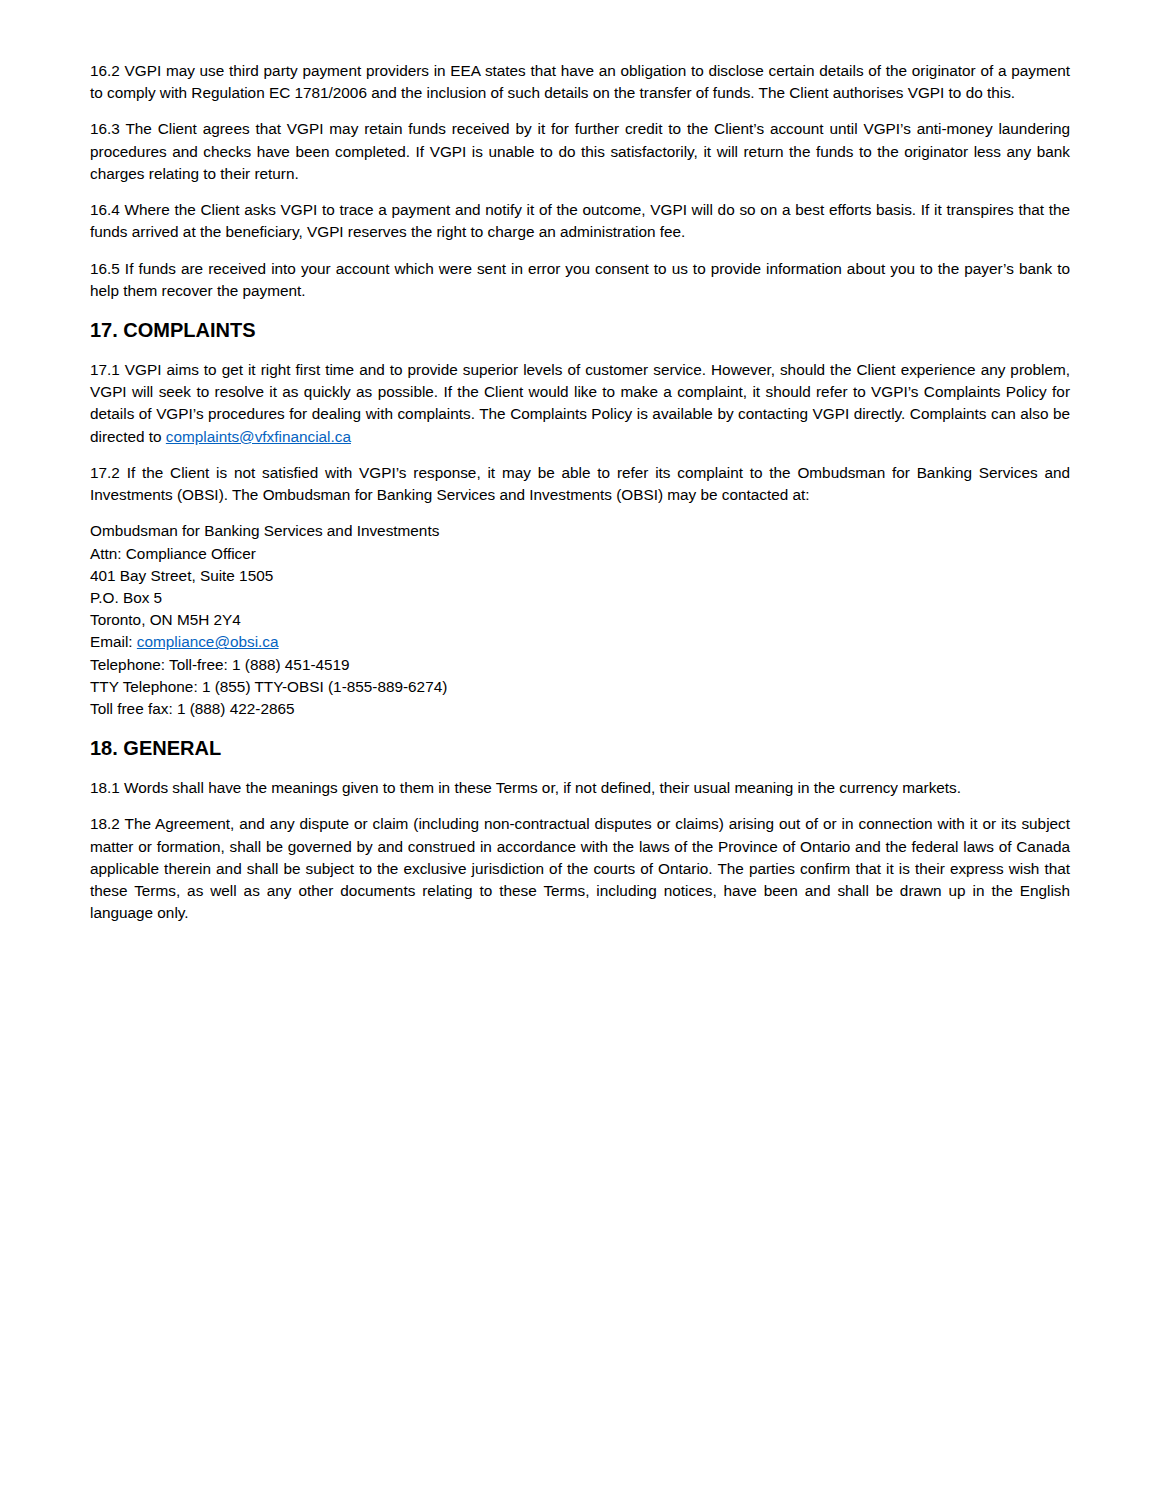16.2 VGPI may use third party payment providers in EEA states that have an obligation to disclose certain details of the originator of a payment to comply with Regulation EC 1781/2006 and the inclusion of such details on the transfer of funds. The Client authorises VGPI to do this.
16.3 The Client agrees that VGPI may retain funds received by it for further credit to the Client’s account until VGPI’s anti-money laundering procedures and checks have been completed. If VGPI is unable to do this satisfactorily, it will return the funds to the originator less any bank charges relating to their return.
16.4 Where the Client asks VGPI to trace a payment and notify it of the outcome, VGPI will do so on a best efforts basis. If it transpires that the funds arrived at the beneficiary, VGPI reserves the right to charge an administration fee.
16.5 If funds are received into your account which were sent in error you consent to us to provide information about you to the payer’s bank to help them recover the payment.
17. COMPLAINTS
17.1 VGPI aims to get it right first time and to provide superior levels of customer service. However, should the Client experience any problem, VGPI will seek to resolve it as quickly as possible. If the Client would like to make a complaint, it should refer to VGPI’s Complaints Policy for details of VGPI’s procedures for dealing with complaints. The Complaints Policy is available by contacting VGPI directly. Complaints can also be directed to complaints@vfxfinancial.ca
17.2 If the Client is not satisfied with VGPI’s response, it may be able to refer its complaint to the Ombudsman for Banking Services and Investments (OBSI). The Ombudsman for Banking Services and Investments (OBSI) may be contacted at:
Ombudsman for Banking Services and Investments
Attn: Compliance Officer
401 Bay Street, Suite 1505
P.O. Box 5
Toronto, ON M5H 2Y4
Email: compliance@obsi.ca
Telephone: Toll-free: 1 (888) 451-4519
TTY Telephone: 1 (855) TTY-OBSI (1-855-889-6274)
Toll free fax: 1 (888) 422-2865
18. GENERAL
18.1 Words shall have the meanings given to them in these Terms or, if not defined, their usual meaning in the currency markets.
18.2 The Agreement, and any dispute or claim (including non-contractual disputes or claims) arising out of or in connection with it or its subject matter or formation, shall be governed by and construed in accordance with the laws of the Province of Ontario and the federal laws of Canada applicable therein and shall be subject to the exclusive jurisdiction of the courts of Ontario. The parties confirm that it is their express wish that these Terms, as well as any other documents relating to these Terms, including notices, have been and shall be drawn up in the English language only.